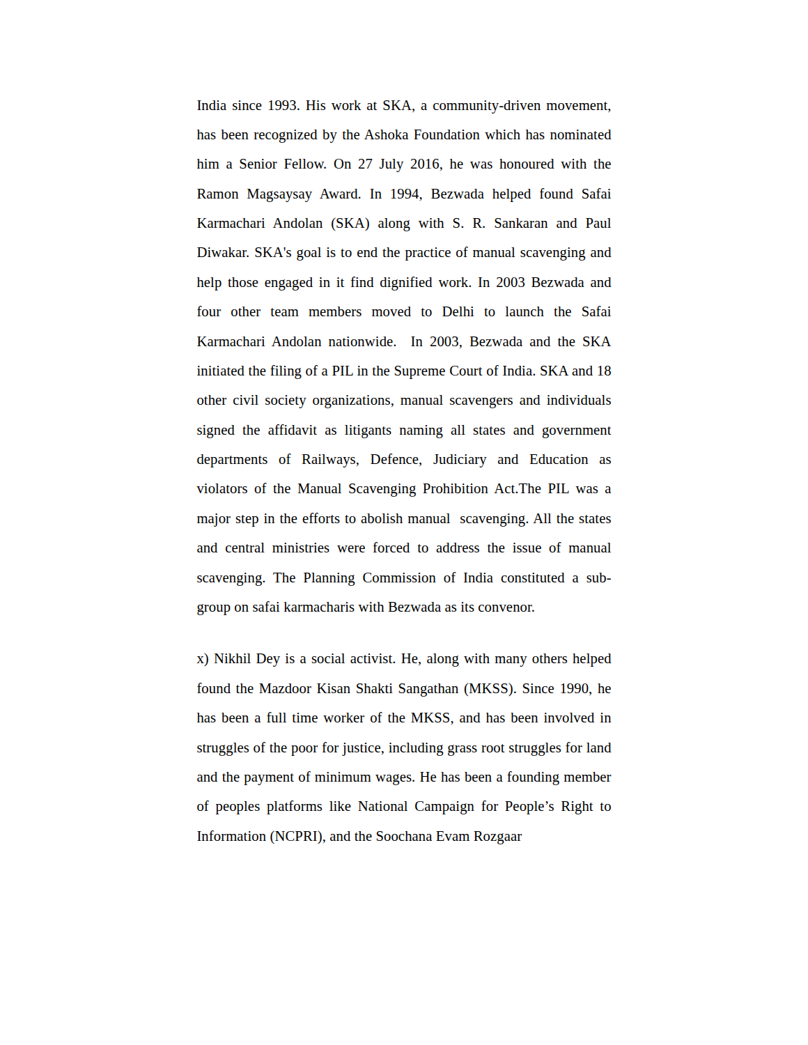India since 1993. His work at SKA, a community-driven movement, has been recognized by the Ashoka Foundation which has nominated him a Senior Fellow. On 27 July 2016, he was honoured with the Ramon Magsaysay Award. In 1994, Bezwada helped found Safai Karmachari Andolan (SKA) along with S. R. Sankaran and Paul Diwakar. SKA's goal is to end the practice of manual scavenging and help those engaged in it find dignified work. In 2003 Bezwada and four other team members moved to Delhi to launch the Safai Karmachari Andolan nationwide. In 2003, Bezwada and the SKA initiated the filing of a PIL in the Supreme Court of India. SKA and 18 other civil society organizations, manual scavengers and individuals signed the affidavit as litigants naming all states and government departments of Railways, Defence, Judiciary and Education as violators of the Manual Scavenging Prohibition Act.The PIL was a major step in the efforts to abolish manual scavenging. All the states and central ministries were forced to address the issue of manual scavenging. The Planning Commission of India constituted a sub-group on safai karmacharis with Bezwada as its convenor.
x) Nikhil Dey is a social activist. He, along with many others helped found the Mazdoor Kisan Shakti Sangathan (MKSS). Since 1990, he has been a full time worker of the MKSS, and has been involved in struggles of the poor for justice, including grass root struggles for land and the payment of minimum wages. He has been a founding member of peoples platforms like National Campaign for People’s Right to Information (NCPRI), and the Soochana Evam Rozgaar